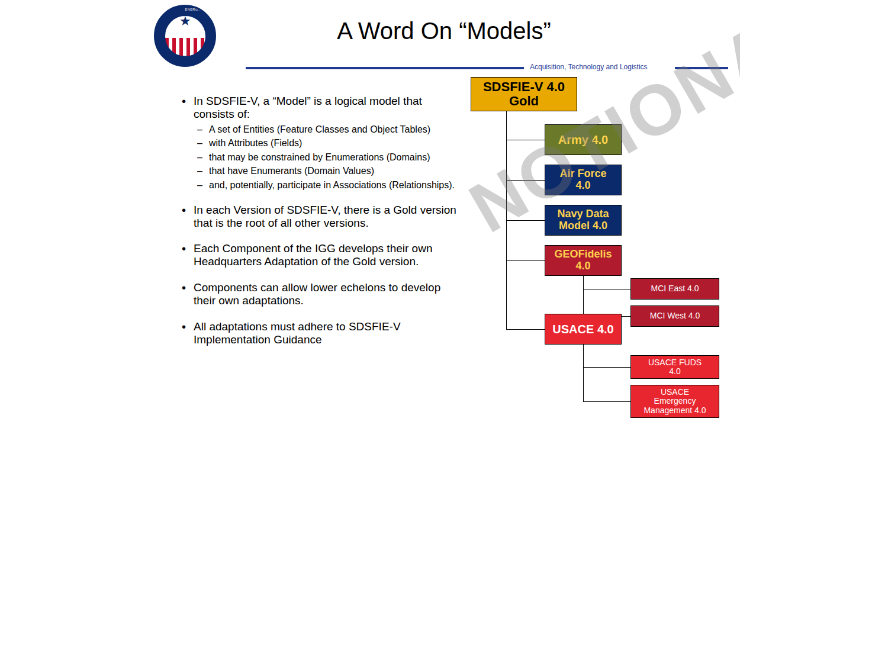★
ASSISTANT SECRETARY OF DEFENSE ENERGY, INSTALLATIONS AND ENVIRONMENT
A Word On “Models”
Acquisition, Technology and Logistics
In SDSFIE-V, a “Model” is a logical model that consists of:
A set of Entities (Feature Classes and Object Tables)
with Attributes (Fields)
that may be constrained by Enumerations (Domains)
that have Enumerants (Domain Values)
and, potentially, participate in Associations (Relationships).
In each Version of SDSFIE-V, there is a Gold version that is the root of all other versions.
Each Component of the IGG develops their own Headquarters Adaptation of the Gold version.
Components can allow lower echelons to develop their own adaptations.
All adaptations must adhere to SDSFIE-V Implementation Guidance
SDSFIE-V 4.0
Gold
Army 4.0
Air Force
4.0
Navy Data
Model 4.0
GEOFidelis
4.0
USACE 4.0
MCI East 4.0
MCI West 4.0
USACE FUDS
4.0
USACE
Emergency
Management 4.0
NOTIONAL